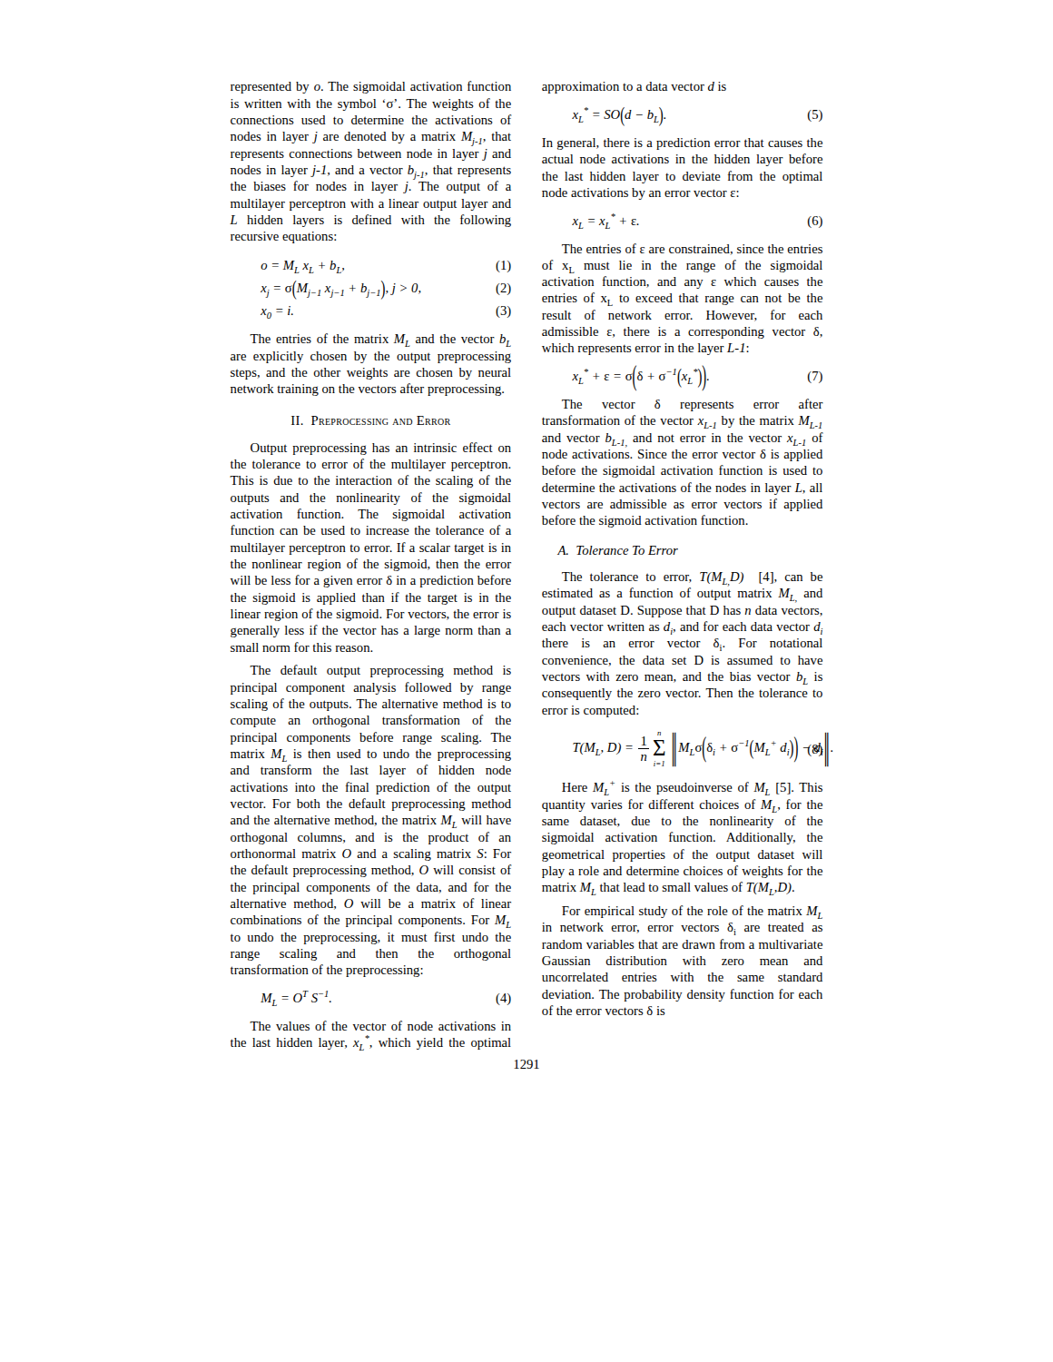represented by o. The sigmoidal activation function is written with the symbol ‘σ’. The weights of the connections used to determine the activations of nodes in layer j are denoted by a matrix Mj-1, that represents connections between node in layer j and nodes in layer j-1, and a vector bj-1, that represents the biases for nodes in layer j. The output of a multilayer perceptron with a linear output layer and L hidden layers is defined with the following recursive equations:
o = ML xL + bL,(1)
xj = σ(Mj−1 xj−1 + bj−1), j > 0,(2)
x0 = i.(3)
The entries of the matrix ML and the vector bL are explicitly chosen by the output preprocessing steps, and the other weights are chosen by neural network training on the vectors after preprocessing.
II. Preprocessing and Error
Output preprocessing has an intrinsic effect on the tolerance to error of the multilayer perceptron. This is due to the interaction of the scaling of the outputs and the nonlinearity of the sigmoidal activation function. The sigmoidal activation function can be used to increase the tolerance of a multilayer perceptron to error. If a scalar target is in the nonlinear region of the sigmoid, then the error will be less for a given error δ in a prediction before the sigmoid is applied than if the target is in the linear region of the sigmoid. For vectors, the error is generally less if the vector has a large norm than a small norm for this reason.
The default output preprocessing method is principal component analysis followed by range scaling of the outputs. The alternative method is to compute an orthogonal transformation of the principal components before range scaling. The matrix ML is then used to undo the preprocessing and transform the last layer of hidden node activations into the final prediction of the output vector. For both the default preprocessing method and the alternative method, the matrix ML will have orthogonal columns, and is the product of an orthonormal matrix O and a scaling matrix S: For the default preprocessing method, O will consist of the principal components of the data, and for the alternative method, O will be a matrix of linear combinations of the principal components. For ML to undo the preprocessing, it must first undo the range scaling and then the orthogonal transformation of the preprocessing:
ML = OT S−1.(4)
The values of the vector of node activations in the last hidden layer, xL*, which yield the optimal approximation to a data vector d is
xL* = SO(d − bL).(5)
In general, there is a prediction error that causes the actual node activations in the hidden layer before the last hidden layer to deviate from the optimal node activations by an error vector ε:
xL = xL* + ε.(6)
The entries of ε are constrained, since the entries of xL must lie in the range of the sigmoidal activation function, and any ε which causes the entries of xL to exceed that range can not be the result of network error. However, for each admissible ε, there is a corresponding vector δ, which represents error in the layer L-1:
xL* + ε = σ(δ + σ−1(xL*)).(7)
The vector δ represents error after transformation of the vector xL-1 by the matrix ML-1 and vector bL-1, and not error in the vector xL-1 of node activations. Since the error vector δ is applied before the sigmoidal activation function is used to determine the activations of the nodes in layer L, all vectors are admissible as error vectors if applied before the sigmoid activation function.
A. Tolerance To Error
The tolerance to error, T(ML,D) [4], can be estimated as a function of output matrix ML, and output dataset D. Suppose that D has n data vectors, each vector written as di, and for each data vector di there is an error vector δi. For notational convenience, the data set D is assumed to have vectors with zero mean, and the bias vector bL is consequently the zero vector. Then the tolerance to error is computed:
T(ML, D) = 1 n nΣi=1 ∥MLσ(δi + σ−1(ML+ di)) − di∥.(8)
Here ML+ is the pseudoinverse of ML [5]. This quantity varies for different choices of ML, for the same dataset, due to the nonlinearity of the sigmoidal activation function. Additionally, the geometrical properties of the output dataset will play a role and determine choices of weights for the matrix ML that lead to small values of T(ML,D).
For empirical study of the role of the matrix ML in network error, error vectors δi are treated as random variables that are drawn from a multivariate Gaussian distribution with zero mean and uncorrelated entries with the same standard deviation. The probability density function for each of the error vectors δ is
1291